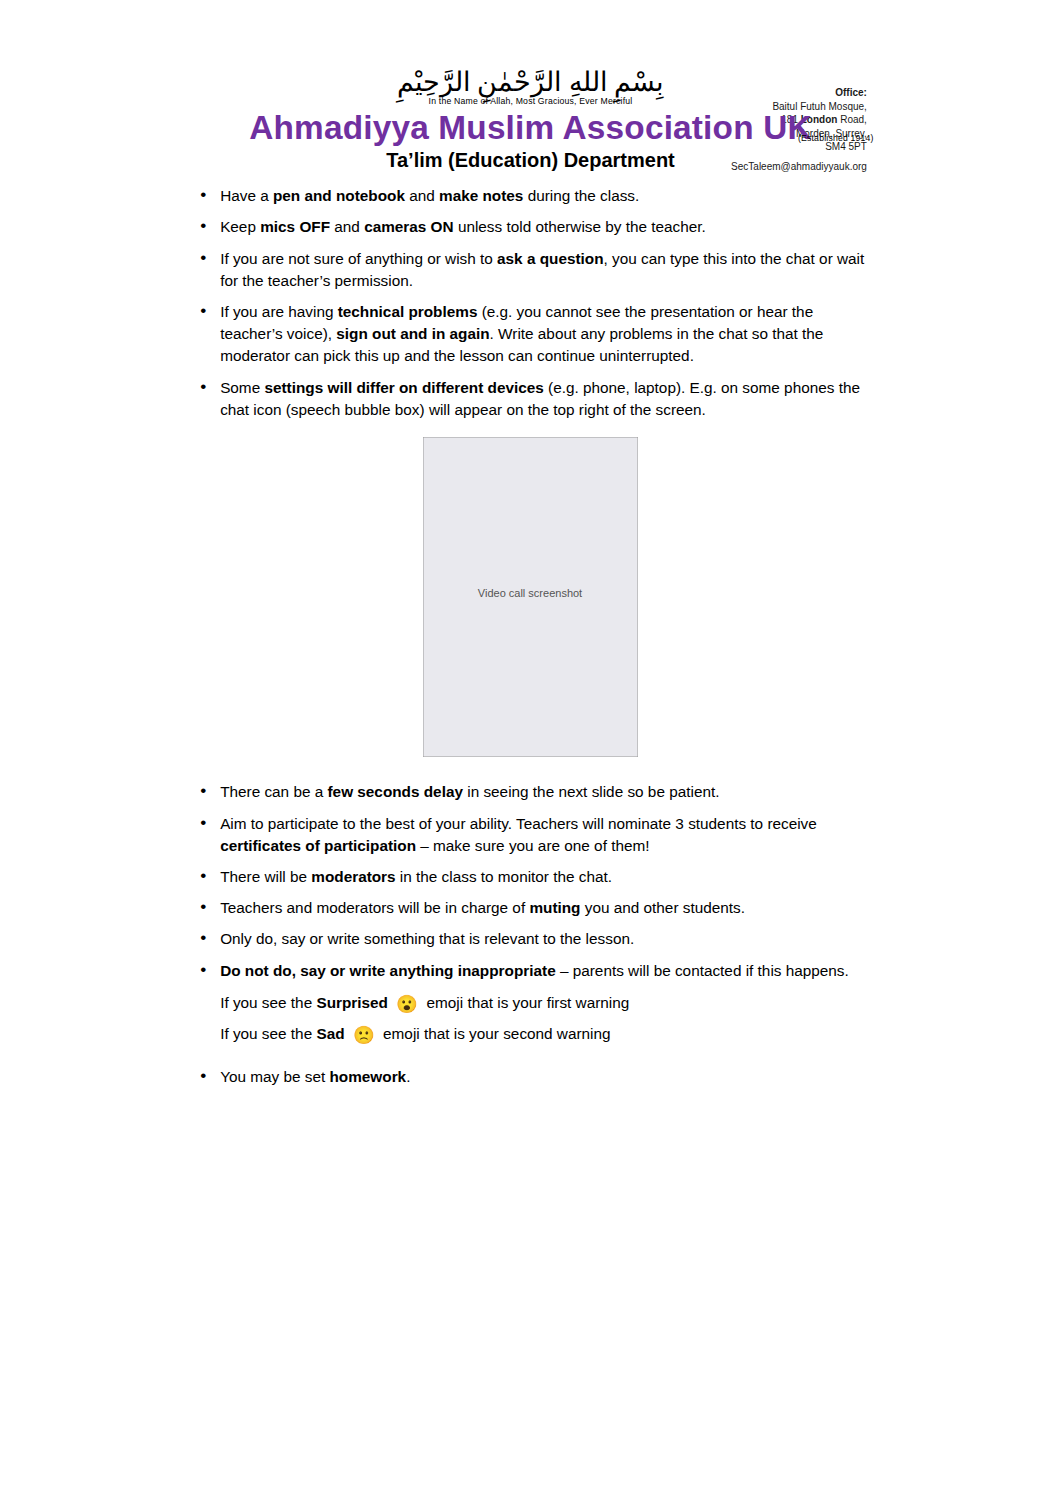Office:
Baitul Futuh Mosque,
181 London Road,
Morden, Surrey,
SM4 5PT
SecTaleem@ahmadiyyauk.org
بِسْمِ اللهِ الرَّحْمٰنِ الرَّحِيْمِ In the Name of Allah, Most Gracious, Ever Merciful
Ahmadiyya Muslim Association UK (Established 1914)
Ta’lim (Education) Department
Have a pen and notebook and make notes during the class.
Keep mics OFF and cameras ON unless told otherwise by the teacher.
If you are not sure of anything or wish to ask a question, you can type this into the chat or wait for the teacher’s permission.
If you are having technical problems (e.g. you cannot see the presentation or hear the teacher’s voice), sign out and in again. Write about any problems in the chat so that the moderator can pick this up and the lesson can continue uninterrupted.
Some settings will differ on different devices (e.g. phone, laptop). E.g. on some phones the chat icon (speech bubble box) will appear on the top right of the screen.
There can be a few seconds delay in seeing the next slide so be patient.
Aim to participate to the best of your ability. Teachers will nominate 3 students to receive certificates of participation – make sure you are one of them!
There will be moderators in the class to monitor the chat.
Teachers and moderators will be in charge of muting you and other students.
Only do, say or write something that is relevant to the lesson.
Do not do, say or write anything inappropriate – parents will be contacted if this happens.
If you see the Surprised 😮 emoji that is your first warning
If you see the Sad 🙁 emoji that is your second warning
You may be set homework.